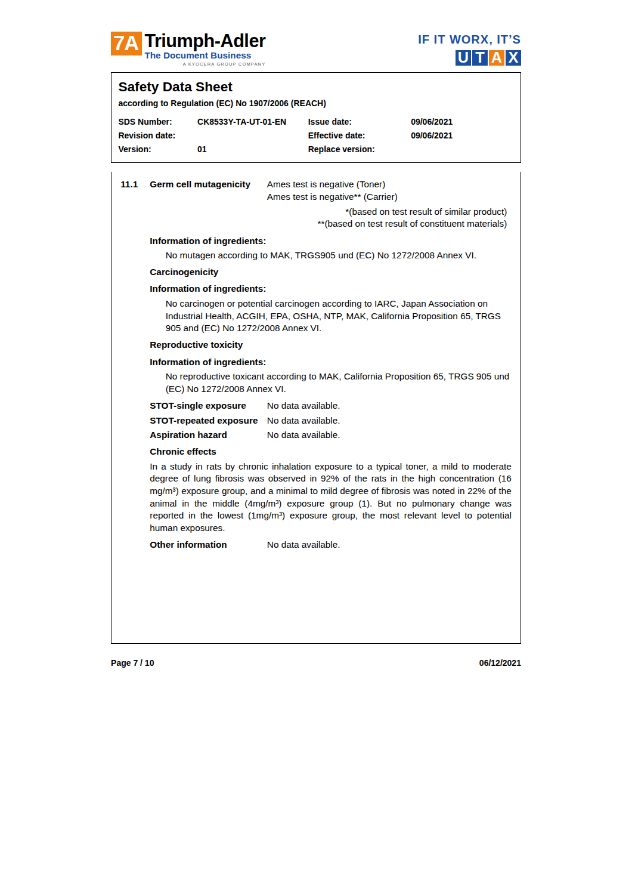7A
Triumph-Adler
The Document Business
A KYOCERA GROUP COMPANY
IF IT WORX, IT’S
UTAX
Safety Data Sheet
according to Regulation (EC) No 1907/2006 (REACH)
| SDS Number: | CK8533Y-TA-UT-01-EN | Issue date: | 09/06/2021 |
| Revision date: | | Effective date: | 09/06/2021 |
| Version: | 01 | Replace version: | |
11.1
Germ cell mutagenicity
Ames test is negative (Toner)
Ames test is negative** (Carrier)
*(based on test result of similar product)
**(based on test result of constituent materials)
Information of ingredients:
No mutagen according to MAK, TRGS905 und (EC) No 1272/2008 Annex VI.
Carcinogenicity
Information of ingredients:
No carcinogen or potential carcinogen according to IARC, Japan Association on Industrial Health, ACGIH, EPA, OSHA, NTP, MAK, California Proposition 65, TRGS 905 and (EC) No 1272/2008 Annex VI.
Reproductive toxicity
Information of ingredients:
No reproductive toxicant according to MAK, California Proposition 65, TRGS 905 und (EC) No 1272/2008 Annex VI.
STOT-single exposure
No data available.
STOT-repeated exposure
No data available.
Aspiration hazard
No data available.
Chronic effects
In a study in rats by chronic inhalation exposure to a typical toner, a mild to moderate degree of lung fibrosis was observed in 92% of the rats in the high concentration (16 mg/m³) exposure group, and a minimal to mild degree of fibrosis was noted in 22% of the animal in the middle (4mg/m³) exposure group (1). But no pulmonary change was reported in the lowest (1mg/m³) exposure group, the most relevant level to potential human exposures.
Other information
No data available.
Page 7 / 10
06/12/2021